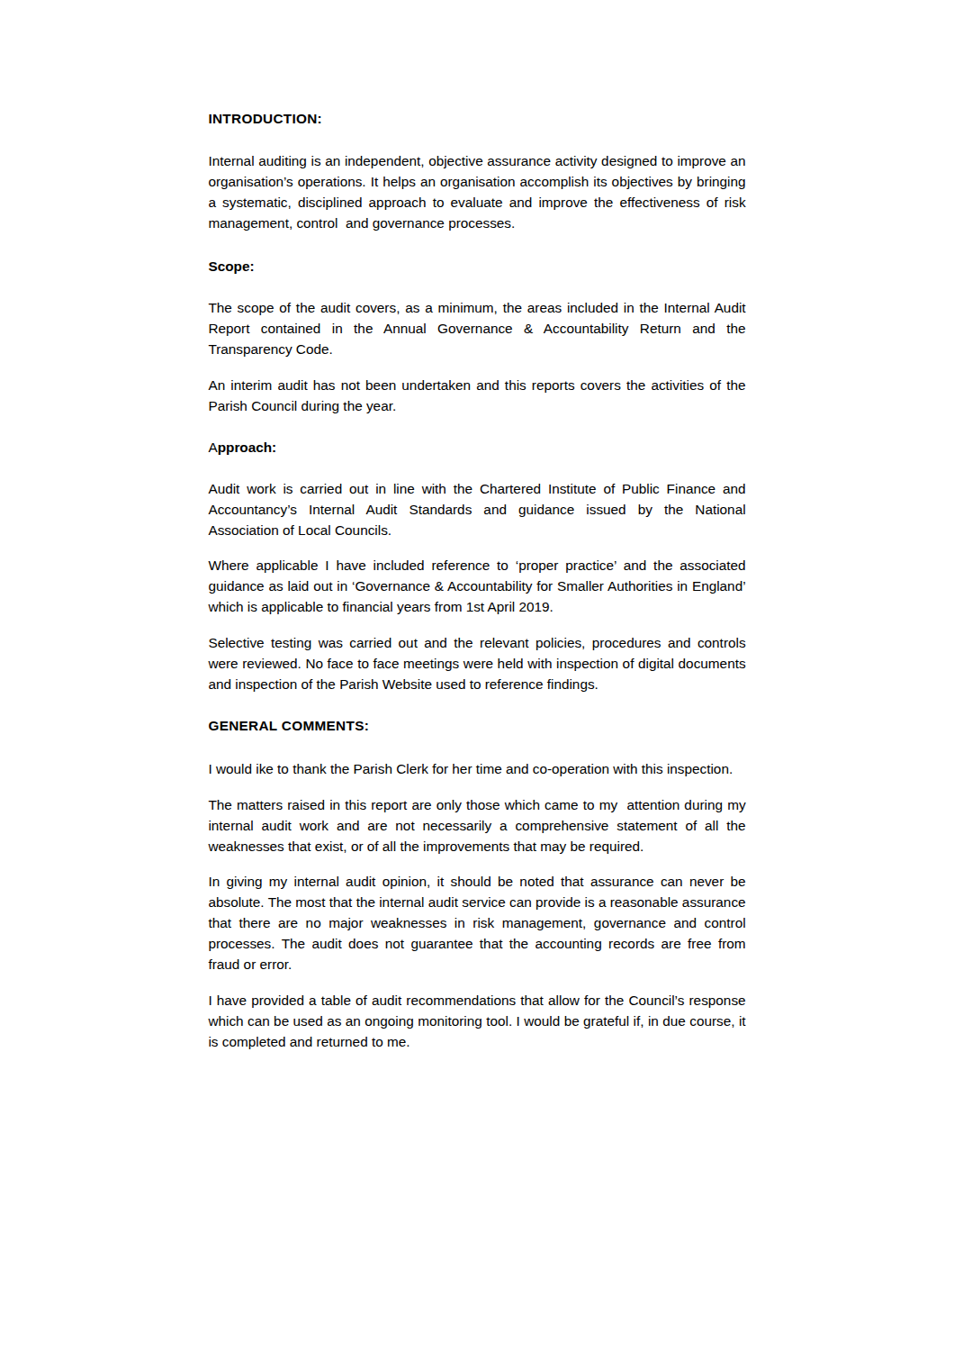INTRODUCTION:
Internal auditing is an independent, objective assurance activity designed to improve an organisation’s operations. It helps an organisation accomplish its objectives by bringing a systematic, disciplined approach to evaluate and improve the effectiveness of risk management, control and governance processes.
Scope:
The scope of the audit covers, as a minimum, the areas included in the Internal Audit Report contained in the Annual Governance & Accountability Return and the Transparency Code.
An interim audit has not been undertaken and this reports covers the activities of the Parish Council during the year.
Approach:
Audit work is carried out in line with the Chartered Institute of Public Finance and Accountancy’s Internal Audit Standards and guidance issued by the National Association of Local Councils.
Where applicable I have included reference to ‘proper practice’ and the associated guidance as laid out in ‘Governance & Accountability for Smaller Authorities in England’ which is applicable to financial years from 1st April 2019.
Selective testing was carried out and the relevant policies, procedures and controls were reviewed. No face to face meetings were held with inspection of digital documents and inspection of the Parish Website used to reference findings.
GENERAL COMMENTS:
I would ike to thank the Parish Clerk for her time and co-operation with this inspection.
The matters raised in this report are only those which came to my attention during my internal audit work and are not necessarily a comprehensive statement of all the weaknesses that exist, or of all the improvements that may be required.
In giving my internal audit opinion, it should be noted that assurance can never be absolute. The most that the internal audit service can provide is a reasonable assurance that there are no major weaknesses in risk management, governance and control processes. The audit does not guarantee that the accounting records are free from fraud or error.
I have provided a table of audit recommendations that allow for the Council’s response which can be used as an ongoing monitoring tool. I would be grateful if, in due course, it is completed and returned to me.